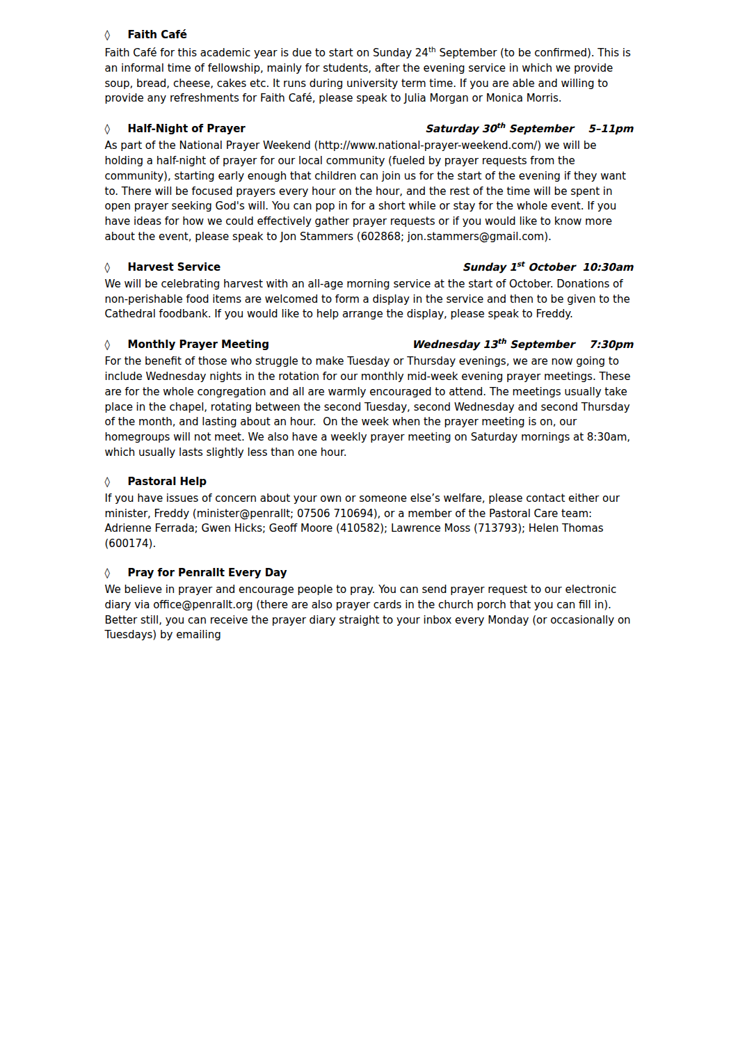◊ Faith Café
Faith Café for this academic year is due to start on Sunday 24th September (to be confirmed). This is an informal time of fellowship, mainly for students, after the evening service in which we provide soup, bread, cheese, cakes etc. It runs during university term time. If you are able and willing to provide any refreshments for Faith Café, please speak to Julia Morgan or Monica Morris.
◊ Half-Night of Prayer Saturday 30th September 5–11pm
As part of the National Prayer Weekend (http://www.national-prayer-weekend.com/) we will be holding a half-night of prayer for our local community (fueled by prayer requests from the community), starting early enough that children can join us for the start of the evening if they want to. There will be focused prayers every hour on the hour, and the rest of the time will be spent in open prayer seeking God's will. You can pop in for a short while or stay for the whole event. If you have ideas for how we could effectively gather prayer requests or if you would like to know more about the event, please speak to Jon Stammers (602868; jon.stammers@gmail.com).
◊ Harvest Service Sunday 1st October 10:30am
We will be celebrating harvest with an all-age morning service at the start of October. Donations of non-perishable food items are welcomed to form a display in the service and then to be given to the Cathedral foodbank. If you would like to help arrange the display, please speak to Freddy.
◊ Monthly Prayer Meeting Wednesday 13th September 7:30pm
For the benefit of those who struggle to make Tuesday or Thursday evenings, we are now going to include Wednesday nights in the rotation for our monthly mid-week evening prayer meetings. These are for the whole congregation and all are warmly encouraged to attend. The meetings usually take place in the chapel, rotating between the second Tuesday, second Wednesday and second Thursday of the month, and lasting about an hour. On the week when the prayer meeting is on, our homegroups will not meet. We also have a weekly prayer meeting on Saturday mornings at 8:30am, which usually lasts slightly less than one hour.
◊ Pastoral Help
If you have issues of concern about your own or someone else’s welfare, please contact either our minister, Freddy (minister@penrallt; 07506 710694), or a member of the Pastoral Care team: Adrienne Ferrada; Gwen Hicks; Geoff Moore (410582); Lawrence Moss (713793); Helen Thomas (600174).
◊ Pray for Penrallt Every Day
We believe in prayer and encourage people to pray. You can send prayer request to our electronic diary via office@penrallt.org (there are also prayer cards in the church porch that you can fill in). Better still, you can receive the prayer diary straight to your inbox every Monday (or occasionally on Tuesdays) by emailing